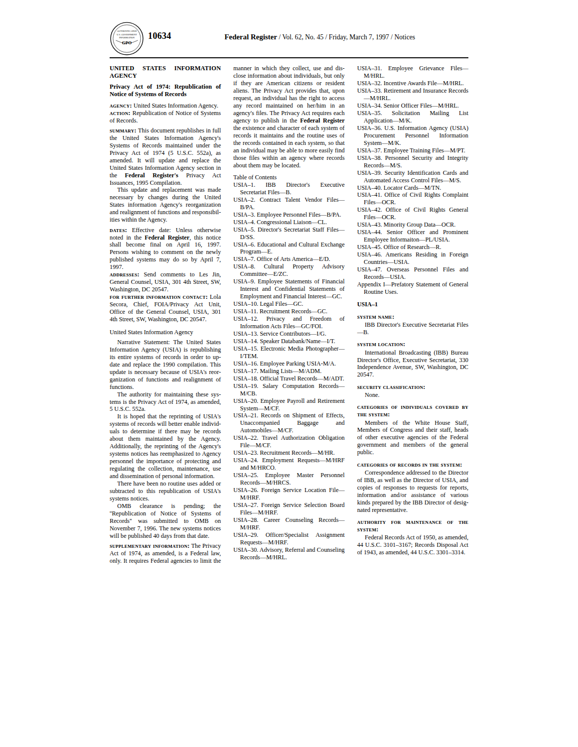AUTHENTICATED U.S. GOVERNMENT INFORMATION GPO
10634
Federal Register / Vol. 62, No. 45 / Friday, March 7, 1997 / Notices
United States Information Agency
Privacy Act of 1974: Republication of Notice of Systems of Records
agency: United States Information Agency.
action: Republication of Notice of Systems of Records.
summary: This document republishes in full the United States Information Agency's Systems of Records maintained under the Privacy Act of 1974 (5 U.S.C. 552a), as amended. It will update and replace the United States Information Agency section in the Federal Register's Privacy Act Issuances, 1995 Compilation.
This update and replacement was made necessary by changes during the United States information Agency's reorganization and realignment of functions and responsibilities within the Agency.
dates: Effective date: Unless otherwise noted in the Federal Register, this notice shall become final on April 16, 1997. Persons wishing to comment on the newly published systems may do so by April 7, 1997.
addresses: Send comments to Les Jin, General Counsel, USIA, 301 4th Street, SW, Washington, DC 20547.
for further information contact: Lola Secora, Chief, FOIA/Privacy Act Unit, Office of the General Counsel, USIA, 301 4th Street, SW, Washington, DC 20547.
United States Information Agency
Narrative Statement: The United States Information Agency (USIA) is republishing its entire systems of records in order to update and replace the 1990 compilation. This update is necessary because of USIA's reorganization of functions and realignment of functions.
The authority for maintaining these systems is the Privacy Act of 1974, as amended, 5 U.S.C. 552a.
It is hoped that the reprinting of USIA's systems of records will better enable individuals to determine if there may be records about them maintained by the Agency. Additionally, the reprinting of the Agency's systems notices has reemphasized to Agency personnel the importance of protecting and regulating the collection, maintenance, use and dissemination of personal information.
There have been no routine uses added or subtracted to this republication of USIA's systems notices.
OMB clearance is pending; the ''Republication of Notice of Systems of Records'' was submitted to OMB on November 7, 1996. The new systems notices will be published 40 days from that date.
supplementary information: The Privacy Act of 1974, as amended, is a Federal law, only. It requires Federal agencies to limit the manner in which they collect, use and disclose information about individuals, but only if they are American citizens or resident aliens. The Privacy Act provides that, upon request, an individual has the right to access any record maintained on her/him in an agency's files. The Privacy Act requires each agency to publish in the Federal Register the existence and character of each system of records it maintains and the routine uses of the records contained in each system, so that an individual may be able to more easily find those files within an agency where records about them may be located.
Table of Contents
USIA–1. IBB Director's Executive Secretariat Files—B.
USIA–2. Contract Talent Vendor Files—B/PA.
USIA–3. Employee Personnel Files—B/PA.
USIA–4. Congressional Liaison—CL.
USIA–5. Director's Secretariat Staff Files—D/SS.
USIA–6. Educational and Cultural Exchange Program—E.
USIA–7. Office of Arts America—E/D.
USIA–8. Cultural Property Advisory Committee—E/ZC.
USIA–9. Employee Statements of Financial Interest and Confidential Statements of Employment and Financial Interest—GC.
USIA–10. Legal Files—GC.
USIA–11. Recruitment Records—GC.
USIA–12. Privacy and Freedom of Information Acts Files—GC/FOI.
USIA–13. Service Contributors—I/G.
USIA–14. Speaker Databank/Name—I/T.
USIA–15. Electronic Media Photographer—I/TEM.
USIA–16. Employee Parking USIA-M/A.
USIA–17. Mailing Lists—M/ADM.
USIA–18. Official Travel Records—M/ADT.
USIA–19. Salary Computation Records—M/CB.
USIA–20. Employee Payroll and Retirement System—M/CF.
USIA–21. Records on Shipment of Effects, Unaccompanied Baggage and Automobiles—M/CF.
USIA–22. Travel Authorization Obligation File—M/CF.
USIA–23. Recruitment Records—M/HR.
USIA–24. Employment Requests—M/HRF and M/HRCO.
USIA–25. Employee Master Personnel Records—M/HRCS.
USIA–26. Foreign Service Location File—M/HRF.
USIA–27. Foreign Service Selection Board Files—M/HRF.
USIA–28. Career Counseling Records—M/HRF.
USIA–29. Officer/Specialist Assignment Requests—M/HRF.
USIA–30. Advisory, Referral and Counseling Records—M/HRL.
USIA–31. Employee Grievance Files—M/HRL.
USIA–32. Incentive Awards File—M/HRL.
USIA–33. Retirement and Insurance Records—M/HRL.
USIA–34. Senior Officer Files—M/HRL.
USIA–35. Solicitation Mailing List Application—M/K.
USIA–36. U.S. Information Agency (USIA) Procurement Personnel Information System—M/K.
USIA–37. Employee Training Files—M/PT.
USIA–38. Personnel Security and Integrity Records—M/S.
USIA–39. Security Identification Cards and Automated Access Control Files—M/S.
USIA–40. Locator Cards—M/TN.
USIA–41. Office of Civil Rights Complaint Files—OCR.
USIA–42. Office of Civil Rights General Files—OCR.
USIA–43. Minority Group Data—OCR.
USIA–44. Senior Officer and Prominent Employee Informaiton—PL/USIA.
USIA–45. Office of Research—R.
USIA–46. Americans Residing in Foreign Countries—USIA.
USIA–47. Overseas Personnel Files and Records—USIA.
Appendix I—Prefatory Statement of General Routine Uses.
USIA–1
system name:
IBB Director's Executive Secretariat Files—B.
system location:
International Broadcasting (IBB) Bureau Director's Office, Executive Secretariat, 330 Independence Avenue, SW, Washington, DC 20547.
security classification:
None.
categories of individuals covered by the system:
Members of the White House Staff, Members of Congress and their staff, heads of other executive agencies of the Federal government and members of the general public.
categories of records in the system:
Correspondence addressed to the Director of IBB, as well as the Director of USIA, and copies of responses to requests for reports, information and/or assistance of various kinds prepared by the IBB Director of designated representative.
authority for maintenance of the system:
Federal Records Act of 1950, as amended, 44 U.S.C. 3101–3167; Records Disposal Act of 1943, as amended, 44 U.S.C. 3301–3314.